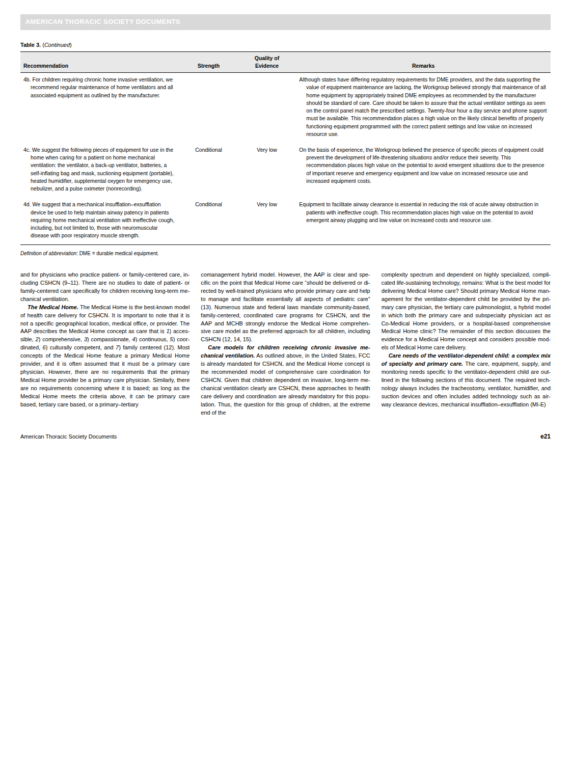AMERICAN THORACIC SOCIETY DOCUMENTS
Table 3. (Continued)
| Recommendation | Strength | Quality of Evidence | Remarks |
| --- | --- | --- | --- |
| 4b. For children requiring chronic home invasive ventilation, we recommend regular maintenance of home ventilators and all associated equipment as outlined by the manufacturer. | | | Although states have differing regulatory requirements for DME providers, and the data supporting the value of equipment maintenance are lacking, the Workgroup believed strongly that maintenance of all home equipment by appropriately trained DME employees as recommended by the manufacturer should be standard of care. Care should be taken to assure that the actual ventilator settings as seen on the control panel match the prescribed settings. Twenty-four hour a day service and phone support must be available. This recommendation places a high value on the likely clinical benefits of properly functioning equipment programmed with the correct patient settings and low value on increased resource use. |
| 4c. We suggest the following pieces of equipment for use in the home when caring for a patient on home mechanical ventilation: the ventilator, a back-up ventilator, batteries, a self-inflating bag and mask, suctioning equipment (portable), heated humidifier, supplemental oxygen for emergency use, nebulizer, and a pulse oximeter (nonrecording). | Conditional | Very low | On the basis of experience, the Workgroup believed the presence of specific pieces of equipment could prevent the development of life-threatening situations and/or reduce their severity. This recommendation places high value on the potential to avoid emergent situations due to the presence of important reserve and emergency equipment and low value on increased resource use and increased equipment costs. |
| 4d. We suggest that a mechanical insufflation–exsufflation device be used to help maintain airway patency in patients requiring home mechanical ventilation with ineffective cough, including, but not limited to, those with neuromuscular disease with poor respiratory muscle strength. | Conditional | Very low | Equipment to facilitate airway clearance is essential in reducing the risk of acute airway obstruction in patients with ineffective cough. This recommendation places high value on the potential to avoid emergent airway plugging and low value on increased costs and resource use. |
Definition of abbreviation: DME = durable medical equipment.
and for physicians who practice patient- or family-centered care, including CSHCN (9–11). There are no studies to date of patient- or family-centered care specifically for children receiving long-term mechanical ventilation.
The Medical Home. The Medical Home is the best-known model of health care delivery for CSHCN. It is important to note that it is not a specific geographical location, medical office, or provider. The AAP describes the Medical Home concept as care that is 1) accessible, 2) comprehensive, 3) compassionate, 4) continuous, 5) coordinated, 6) culturally competent, and 7) family centered (12). Most concepts of the Medical Home feature a primary Medical Home provider, and it is often assumed that it must be a primary care physician. However, there are no requirements that the primary Medical Home provider be a primary care physician. Similarly, there are no requirements concerning where it is based; as long as the Medical Home meets the criteria above, it can be primary care based, tertiary care based, or a primary–tertiary
comanagement hybrid model. However, the AAP is clear and specific on the point that Medical Home care “should be delivered or directed by well-trained physicians who provide primary care and help to manage and facilitate essentially all aspects of pediatric care” (13). Numerous state and federal laws mandate community-based, family-centered, coordinated care programs for CSHCN, and the AAP and MCHB strongly endorse the Medical Home comprehensive care model as the preferred approach for all children, including CSHCN (12, 14, 15).
Care models for children receiving chronic invasive mechanical ventilation. As outlined above, in the United States, FCC is already mandated for CSHCN, and the Medical Home concept is the recommended model of comprehensive care coordination for CSHCN. Given that children dependent on invasive, long-term mechanical ventilation clearly are CSHCN, these approaches to health care delivery and coordination are already mandatory for this population. Thus, the question for this group of children, at the extreme end of the
complexity spectrum and dependent on highly specialized, complicated life-sustaining technology, remains: What is the best model for delivering Medical Home care? Should primary Medical Home management for the ventilator-dependent child be provided by the primary care physician, the tertiary care pulmonologist, a hybrid model in which both the primary care and subspecialty physician act as Co-Medical Home providers, or a hospital-based comprehensive Medical Home clinic? The remainder of this section discusses the evidence for a Medical Home concept and considers possible models of Medical Home care delivery.
Care needs of the ventilator-dependent child: a complex mix of specialty and primary care. The care, equipment, supply, and monitoring needs specific to the ventilator-dependent child are outlined in the following sections of this document. The required technology always includes the tracheostomy, ventilator, humidifier, and suction devices and often includes added technology such as airway clearance devices, mechanical insufflation–exsufflation (MI-E)
American Thoracic Society Documents
e21